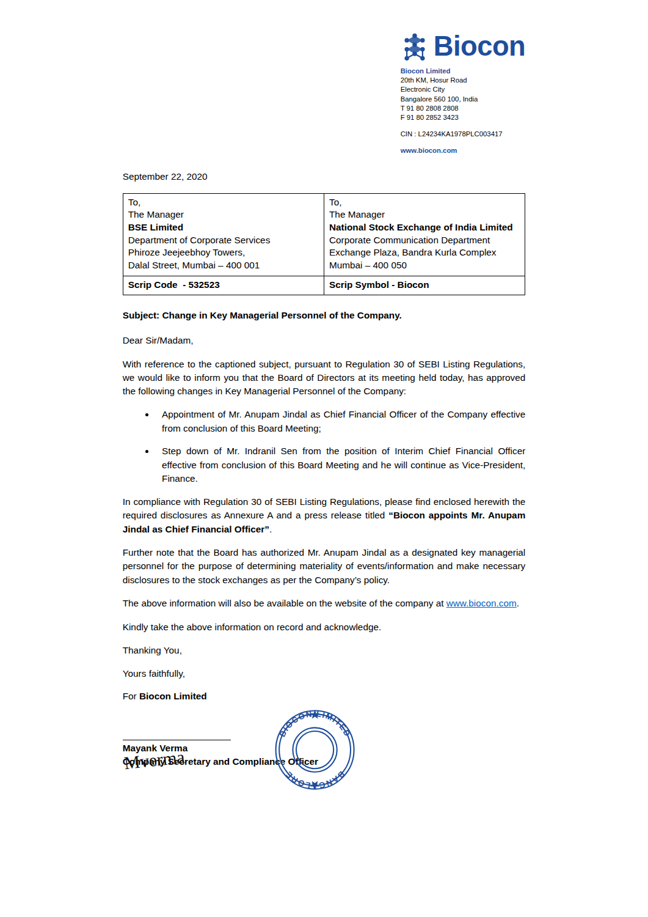Biocon
Biocon Limited
20th KM, Hosur Road
Electronic City
Bangalore 560 100, India
T 91 80 2808 2808
F 91 80 2852 3423
CIN : L24234KA1978PLC003417
www.biocon.com
September 22, 2020
| To, The Manager BSE Limited Department of Corporate Services Phiroze Jeejeebhoy Towers, Dalal Street, Mumbai – 400 001 | To, The Manager National Stock Exchange of India Limited Corporate Communication Department Exchange Plaza, Bandra Kurla Complex Mumbai – 400 050 |
| Scrip Code - 532523 | Scrip Symbol - Biocon |
Subject: Change in Key Managerial Personnel of the Company.
Dear Sir/Madam,
With reference to the captioned subject, pursuant to Regulation 30 of SEBI Listing Regulations, we would like to inform you that the Board of Directors at its meeting held today, has approved the following changes in Key Managerial Personnel of the Company:
Appointment of Mr. Anupam Jindal as Chief Financial Officer of the Company effective from conclusion of this Board Meeting;
Step down of Mr. Indranil Sen from the position of Interim Chief Financial Officer effective from conclusion of this Board Meeting and he will continue as Vice-President, Finance.
In compliance with Regulation 30 of SEBI Listing Regulations, please find enclosed herewith the required disclosures as Annexure A and a press release titled “Biocon appoints Mr. Anupam Jindal as Chief Financial Officer”.
Further note that the Board has authorized Mr. Anupam Jindal as a designated key managerial personnel for the purpose of determining materiality of events/information and make necessary disclosures to the stock exchanges as per the Company’s policy.
The above information will also be available on the website of the company at www.biocon.com.
Kindly take the above information on record and acknowledge.
Thanking You,
Yours faithfully,
For Biocon Limited
Mverma
BIOCON LIMITED BANGALORE
Mayank Verma
Company Secretary and Compliance Officer